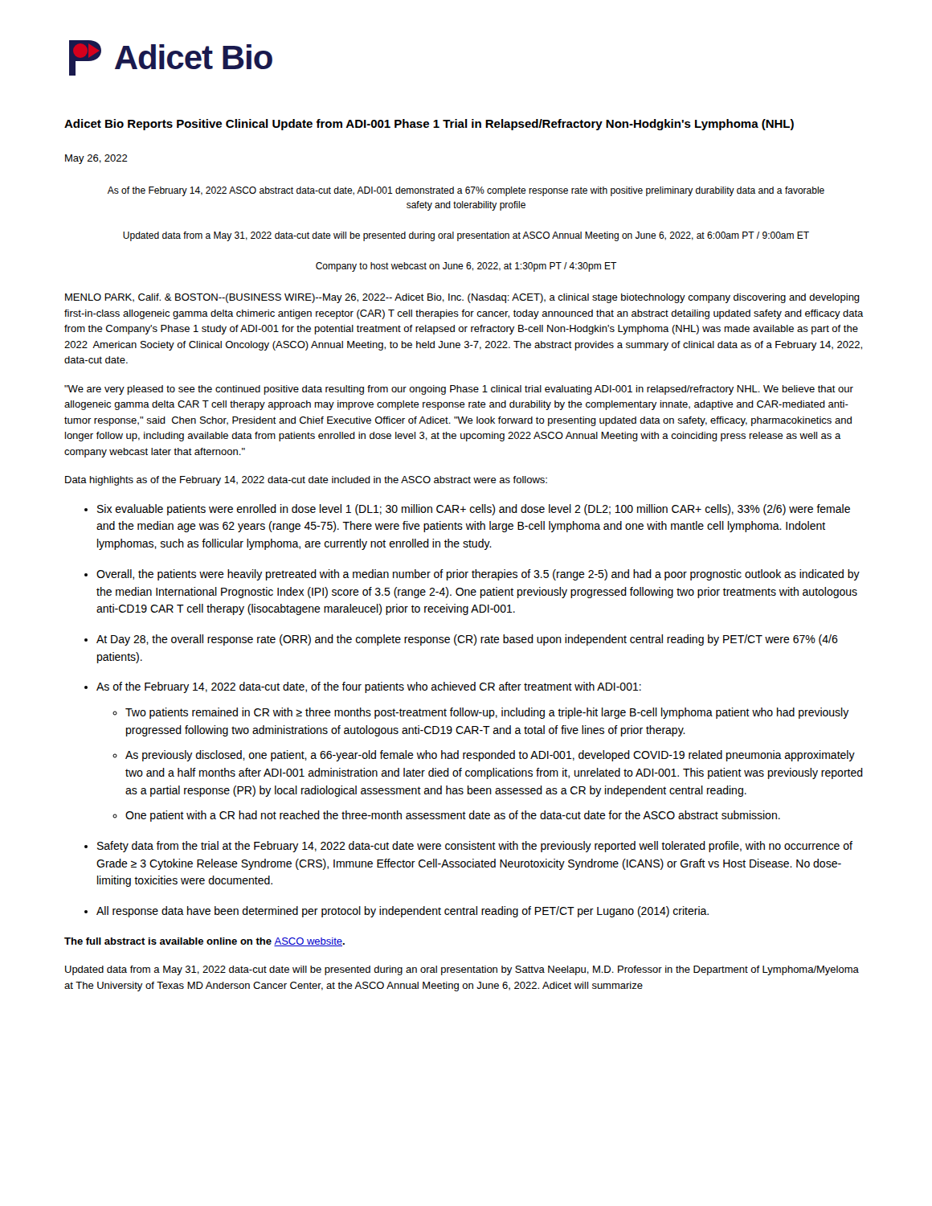Adicet Bio
Adicet Bio Reports Positive Clinical Update from ADI-001 Phase 1 Trial in Relapsed/Refractory Non-Hodgkin's Lymphoma (NHL)
May 26, 2022
As of the February 14, 2022 ASCO abstract data-cut date, ADI-001 demonstrated a 67% complete response rate with positive preliminary durability data and a favorable safety and tolerability profile
Updated data from a May 31, 2022 data-cut date will be presented during oral presentation at ASCO Annual Meeting on June 6, 2022, at 6:00am PT / 9:00am ET
Company to host webcast on June 6, 2022, at 1:30pm PT / 4:30pm ET
MENLO PARK, Calif. & BOSTON--(BUSINESS WIRE)--May 26, 2022-- Adicet Bio, Inc. (Nasdaq: ACET), a clinical stage biotechnology company discovering and developing first-in-class allogeneic gamma delta chimeric antigen receptor (CAR) T cell therapies for cancer, today announced that an abstract detailing updated safety and efficacy data from the Company's Phase 1 study of ADI-001 for the potential treatment of relapsed or refractory B-cell Non-Hodgkin's Lymphoma (NHL) was made available as part of the 2022 American Society of Clinical Oncology (ASCO) Annual Meeting, to be held June 3-7, 2022. The abstract provides a summary of clinical data as of a February 14, 2022, data-cut date.
"We are very pleased to see the continued positive data resulting from our ongoing Phase 1 clinical trial evaluating ADI-001 in relapsed/refractory NHL. We believe that our allogeneic gamma delta CAR T cell therapy approach may improve complete response rate and durability by the complementary innate, adaptive and CAR-mediated anti-tumor response," said Chen Schor, President and Chief Executive Officer of Adicet. "We look forward to presenting updated data on safety, efficacy, pharmacokinetics and longer follow up, including available data from patients enrolled in dose level 3, at the upcoming 2022 ASCO Annual Meeting with a coinciding press release as well as a company webcast later that afternoon."
Data highlights as of the February 14, 2022 data-cut date included in the ASCO abstract were as follows:
Six evaluable patients were enrolled in dose level 1 (DL1; 30 million CAR+ cells) and dose level 2 (DL2; 100 million CAR+ cells), 33% (2/6) were female and the median age was 62 years (range 45-75). There were five patients with large B-cell lymphoma and one with mantle cell lymphoma. Indolent lymphomas, such as follicular lymphoma, are currently not enrolled in the study.
Overall, the patients were heavily pretreated with a median number of prior therapies of 3.5 (range 2-5) and had a poor prognostic outlook as indicated by the median International Prognostic Index (IPI) score of 3.5 (range 2-4). One patient previously progressed following two prior treatments with autologous anti-CD19 CAR T cell therapy (lisocabtagene maraleucel) prior to receiving ADI-001.
At Day 28, the overall response rate (ORR) and the complete response (CR) rate based upon independent central reading by PET/CT were 67% (4/6 patients).
As of the February 14, 2022 data-cut date, of the four patients who achieved CR after treatment with ADI-001:
Two patients remained in CR with ≥ three months post-treatment follow-up, including a triple-hit large B-cell lymphoma patient who had previously progressed following two administrations of autologous anti-CD19 CAR-T and a total of five lines of prior therapy.
As previously disclosed, one patient, a 66-year-old female who had responded to ADI-001, developed COVID-19 related pneumonia approximately two and a half months after ADI-001 administration and later died of complications from it, unrelated to ADI-001. This patient was previously reported as a partial response (PR) by local radiological assessment and has been assessed as a CR by independent central reading.
One patient with a CR had not reached the three-month assessment date as of the data-cut date for the ASCO abstract submission.
Safety data from the trial at the February 14, 2022 data-cut date were consistent with the previously reported well tolerated profile, with no occurrence of Grade ≥ 3 Cytokine Release Syndrome (CRS), Immune Effector Cell-Associated Neurotoxicity Syndrome (ICANS) or Graft vs Host Disease. No dose-limiting toxicities were documented.
All response data have been determined per protocol by independent central reading of PET/CT per Lugano (2014) criteria.
The full abstract is available online on the ASCO website.
Updated data from a May 31, 2022 data-cut date will be presented during an oral presentation by Sattva Neelapu, M.D. Professor in the Department of Lymphoma/Myeloma at The University of Texas MD Anderson Cancer Center, at the ASCO Annual Meeting on June 6, 2022. Adicet will summarize